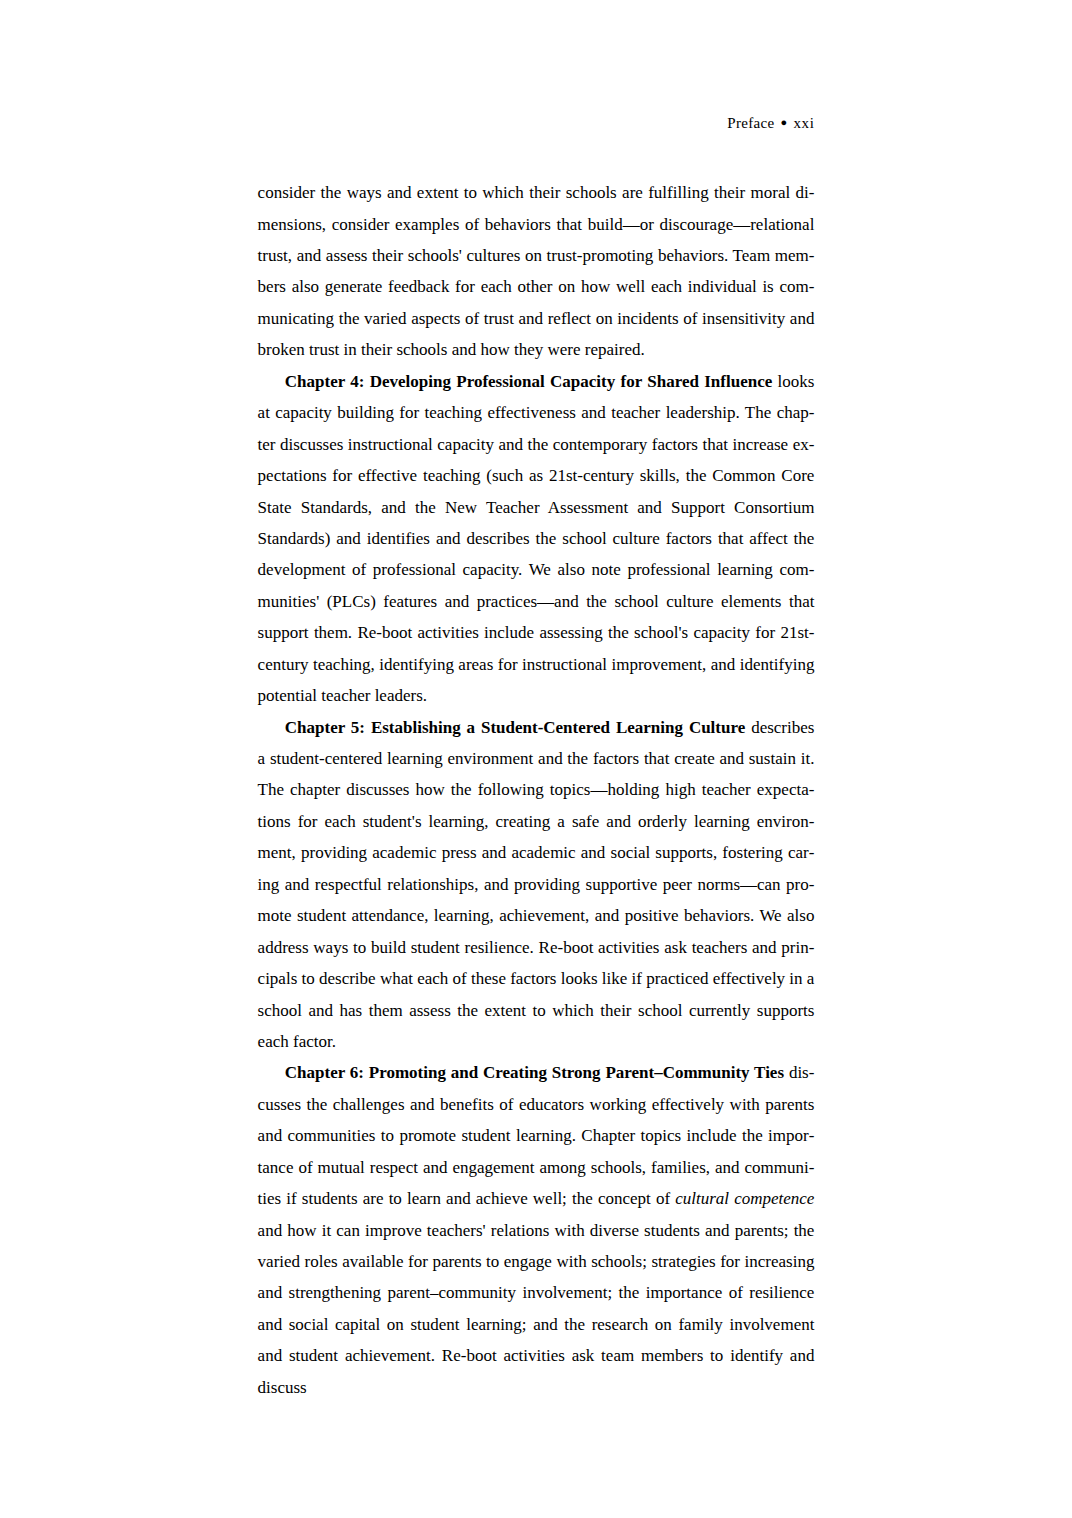Preface●xxi
consider the ways and extent to which their schools are fulfilling their moral dimensions, consider examples of behaviors that build—or discourage—relational trust, and assess their schools' cultures on trust-promoting behaviors. Team members also generate feedback for each other on how well each individual is communicating the varied aspects of trust and reflect on incidents of insensitivity and broken trust in their schools and how they were repaired.
Chapter 4: Developing Professional Capacity for Shared Influence looks at capacity building for teaching effectiveness and teacher leadership. The chapter discusses instructional capacity and the contemporary factors that increase expectations for effective teaching (such as 21st-century skills, the Common Core State Standards, and the New Teacher Assessment and Support Consortium Standards) and identifies and describes the school culture factors that affect the development of professional capacity. We also note professional learning communities' (PLCs) features and practices—and the school culture elements that support them. Re-boot activities include assessing the school's capacity for 21st-century teaching, identifying areas for instructional improvement, and identifying potential teacher leaders.
Chapter 5: Establishing a Student-Centered Learning Culture describes a student-centered learning environment and the factors that create and sustain it. The chapter discusses how the following topics—holding high teacher expectations for each student's learning, creating a safe and orderly learning environment, providing academic press and academic and social supports, fostering caring and respectful relationships, and providing supportive peer norms—can promote student attendance, learning, achievement, and positive behaviors. We also address ways to build student resilience. Re-boot activities ask teachers and principals to describe what each of these factors looks like if practiced effectively in a school and has them assess the extent to which their school currently supports each factor.
Chapter 6: Promoting and Creating Strong Parent–Community Ties discusses the challenges and benefits of educators working effectively with parents and communities to promote student learning. Chapter topics include the importance of mutual respect and engagement among schools, families, and communities if students are to learn and achieve well; the concept of cultural competence and how it can improve teachers' relations with diverse students and parents; the varied roles available for parents to engage with schools; strategies for increasing and strengthening parent–community involvement; the importance of resilience and social capital on student learning; and the research on family involvement and student achievement. Re-boot activities ask team members to identify and discuss